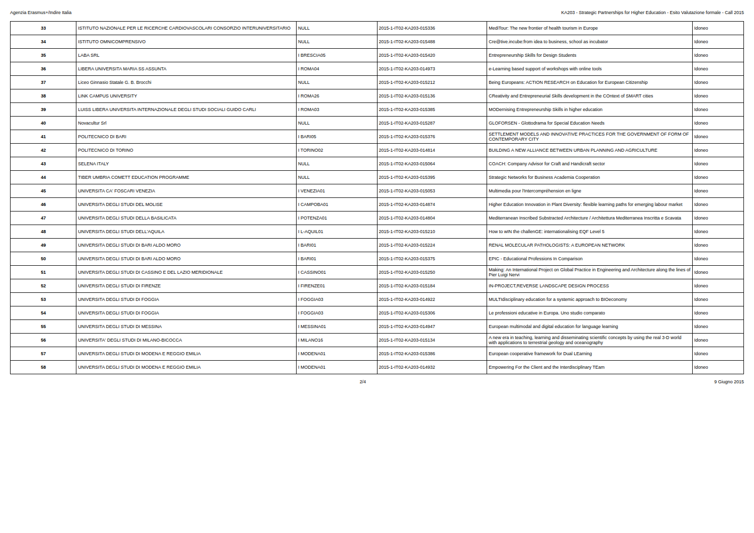Agenzia Erasmus+/Indire Italia
KA203 - Strategic Partnerships for Higher Education - Esito Valutazione formale - Call 2015
| 33 | ISTITUTO NAZIONALE PER LE RICERCHE CARDIOVASCOLARI CONSORZIO INTERUNIVERSITARIO | NULL | 2015-1-IT02-KA203-015336 | MediTour: The new frontier of health tourism in Europe | Idoneo |
| 34 | ISTITUTO OMNICOMPRENSIVO | NULL | 2015-1-IT02-KA203-015488 | Cre@tive.incube:from idea to business, school as incubator | Idoneo |
| 35 | LABA SRL | I BRESCIA05 | 2015-1-IT02-KA203-015420 | Entrepreneurship Skills for Design Students | Idoneo |
| 36 | LIBERA UNIVERSITA MARIA SS ASSUNTA | I ROMA04 | 2015-1-IT02-KA203-014973 | e-Learning based support of workshops with online tools | Idoneo |
| 37 | Liceo Ginnasio Statale G. B. Brocchi | NULL | 2015-1-IT02-KA203-015212 | Being Europeans: ACTION RESEARCH on Education for European Citizenship | Idoneo |
| 38 | LINK CAMPUS UNIVERSITY | I ROMA26 | 2015-1-IT02-KA203-015136 | CReativity and Entrepreneurial Skills development in the COntext of SMART cities | Idoneo |
| 39 | LUISS LIBERA UNIVERSITA INTERNAZIONALE DEGLI STUDI SOCIALI GUIDO CARLI | I ROMA03 | 2015-1-IT02-KA203-015385 | MODernising Entrepreneurship Skills in higher education | Idoneo |
| 40 | Novacultur Srl | NULL | 2015-1-IT02-KA203-015287 | GLOFORSEN - Glottodrama for Special Education Needs | Idoneo |
| 41 | POLITECNICO DI BARI | I BARI05 | 2015-1-IT02-KA203-015376 | SETTLEMENT MODELS AND INNOVATIVE PRACTICES FOR THE GOVERNMENT OF FORM OF CONTEMPORARY CITY | Idoneo |
| 42 | POLITECNICO DI TORINO | I TORINO02 | 2015-1-IT02-KA203-014814 | BUILDING A NEW ALLIANCE BETWEEN URBAN PLANNING AND AGRICULTURE | Idoneo |
| 43 | SELENA ITALY | NULL | 2015-1-IT02-KA203-015064 | COACH: Company Advisor for Craft and Handicraft sector | Idoneo |
| 44 | TIBER UMBRIA COMETT EDUCATION PROGRAMME | NULL | 2015-1-IT02-KA203-015395 | Strategic Networks for Business Academia Cooperation | Idoneo |
| 45 | UNIVERSITA CA' FOSCARI VENEZIA | I VENEZIA01 | 2015-1-IT02-KA203-015053 | Multimedia pour l'Intercompréhension en ligne | Idoneo |
| 46 | UNIVERSITA DEGLI STUDI DEL MOLISE | I CAMPOBA01 | 2015-1-IT02-KA203-014874 | Higher Education Innovation in Plant Diversity: flexible learning paths for emerging labour market | Idoneo |
| 47 | UNIVERSITA DEGLI STUDI DELLA BASILICATA | I POTENZA01 | 2015-1-IT02-KA203-014804 | Mediterranean Inscribed Substracted Architecture / Architettura Mediterranea Inscritta e Scavata | Idoneo |
| 48 | UNIVERSITA DEGLI STUDI DELL'AQUILA | I L-AQUIL01 | 2015-1-IT02-KA203-015210 | How to wIN the challenGE: internationalising EQF Level 5 | Idoneo |
| 49 | UNIVERSITA DEGLI STUDI DI BARI ALDO MORO | I BARI01 | 2015-1-IT02-KA203-015224 | RENAL MOLECULAR PATHOLOGISTS: A EUROPEAN NETWORK | Idoneo |
| 50 | UNIVERSITA DEGLI STUDI DI BARI ALDO MORO | I BARI01 | 2015-1-IT02-KA203-015375 | EPIC - Educational Professions In Comparison | Idoneo |
| 51 | UNIVERSITA DEGLI STUDI DI CASSINO E DEL LAZIO MERIDIONALE | I CASSINO01 | 2015-1-IT02-KA203-015250 | Making: An International Project on Global Practice in Engineering and Architecture along the lines of Pier Luigi Nervi | Idoneo |
| 52 | UNIVERSITA DEGLI STUDI DI FIRENZE | I FIRENZE01 | 2015-1-IT02-KA203-015184 | IN-PROJECT,REVERSE LANDSCAPE DESIGN PROCESS | Idoneo |
| 53 | UNIVERSITA DEGLI STUDI DI FOGGIA | I FOGGIA03 | 2015-1-IT02-KA203-014922 | MULTIdisciplinary education for a systemic approach to BIOeconomy | Idoneo |
| 54 | UNIVERSITA DEGLI STUDI DI FOGGIA | I FOGGIA03 | 2015-1-IT02-KA203-015306 | Le professioni educative in Europa. Uno studio comparato | Idoneo |
| 55 | UNIVERSITA DEGLI STUDI DI MESSINA | I MESSINA01 | 2015-1-IT02-KA203-014947 | European multimodal and digital education for language learning | Idoneo |
| 56 | UNIVERSITA' DEGLI STUDI DI MILANO-BICOCCA | I MILANO16 | 2015-1-IT02-KA203-015134 | A new era in teaching, learning and disseminating scientific concepts by using the real 3-D world with applications to terrestrial geology and oceanography | Idoneo |
| 57 | UNIVERSITA DEGLI STUDI DI MODENA E REGGIO EMILIA | I MODENA01 | 2015-1-IT02-KA203-015386 | European cooperative framework for Dual LEarning | Idoneo |
| 58 | UNIVERSITA DEGLI STUDI DI MODENA E REGGIO EMILIA | I MODENA01 | 2015-1-IT02-KA203-014932 | Empowering For the Client and the Interdisciplinary TEam | Idoneo |
2/4
9 Giugno 2015